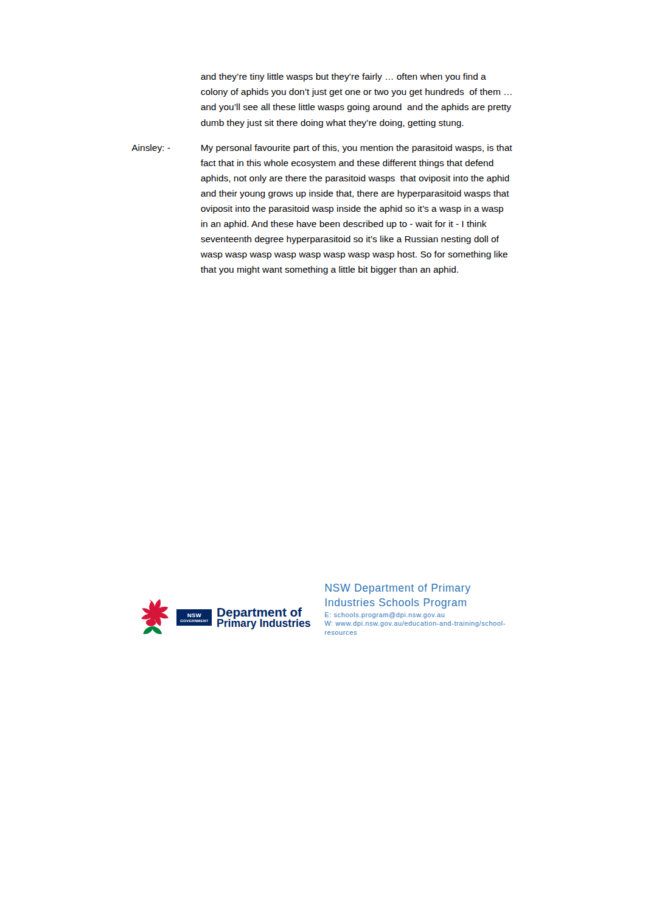Speaker:
and they’re tiny little wasps but they’re fairly … often when you find a colony of aphids you don’t just get one or two you get hundreds of them … and you’ll see all these little wasps going around and the aphids are pretty dumb they just sit there doing what they’re doing, getting stung.
Ainsley: -
My personal favourite part of this, you mention the parasitoid wasps, is that fact that in this whole ecosystem and these different things that defend aphids, not only are there the parasitoid wasps that oviposit into the aphid and their young grows up inside that, there are hyperparasitoid wasps that oviposit into the parasitoid wasp inside the aphid so it’s a wasp in a wasp in an aphid. And these have been described up to - wait for it - I think seventeenth degree hyperparasitoid so it’s like a Russian nesting doll of wasp wasp wasp wasp wasp wasp wasp wasp host. So for something like that you might want something a little bit bigger than an aphid.
NSWGOVERNMENT
Department of Primary Industries
NSW Department of Primary Industries Schools Program
E: schools.program@dpi.nsw.gov.au
W: www.dpi.nsw.gov.au/education-and-training/school-resources